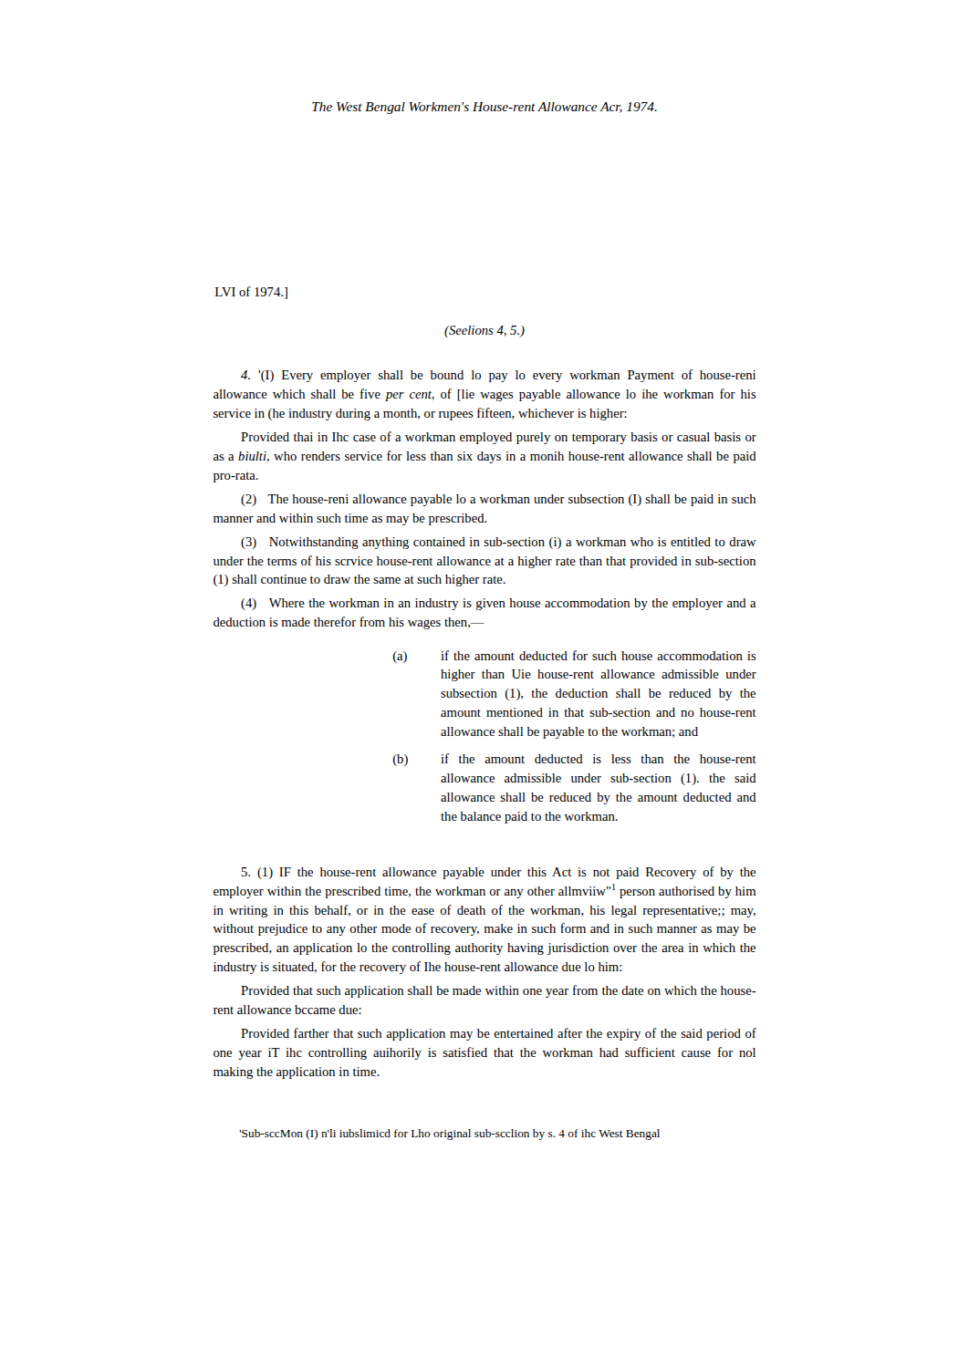The West Bengal Workmen's House-rent Allowance Acr, 1974.
LVI of 1974.]
(Seelions 4, 5.)
4. '(I) Every employer shall be bound lo pay lo every workman Payment of house-reni allowance which shall be five per cent, of [lie wages payable allowance lo ihe workman for his service in (he industry during a month, or rupees fifteen, whichever is higher:
Provided thai in Ihc case of a workman employed purely on temporary basis or casual basis or as a biulti, who renders service for less than six days in a monih house-rent allowance shall be paid pro-rata.
(2) The house-reni allowance payable lo a workman under subsection (I) shall be paid in such manner and within such time as may be prescribed.
(3) Notwithstanding anything contained in sub-section (i) a workman who is entitled to draw under the terms of his scrvice house-rent allowance at a higher rate than that provided in sub-section (1) shall continue to draw the same at such higher rate.
(4) Where the workman in an industry is given house accommodation by the employer and a deduction is made therefor from his wages then,—
(a) if the amount deducted for such house accommodation is higher than Uie house-rent allowance admissible under subsection (1), the deduction shall be reduced by the amount mentioned in that sub-section and no house-rent allowance shall be payable to the workman; and
(b) if the amount deducted is less than the house-rent allowance admissible under sub-section (1). the said allowance shall be reduced by the amount deducted and the balance paid to the workman.
5. (1) IF the house-rent allowance payable under this Act is not paid Recovery of by the employer within the prescribed time, the workman or any other allmviiw"1 person authorised by him in writing in this behalf, or in the ease of death of the workman, his legal representative;; may, without prejudice to any other mode of recovery, make in such form and in such manner as may be prescribed, an application lo the controlling authority having jurisdiction over the area in which the industry is situated, for the recovery of Ihe house-rent allowance due lo him:
Provided that such application shall be made within one year from the date on which the house-rent allowance bccame due:
Provided farther that such application may be entertained after the expiry of the said period of one year iT ihc controlling auihorily is satisfied that the workman had sufficient cause for nol making the application in time.
'Sub-sccMon (I) n'li iubslimicd for Lho original sub-scclion by s. 4 of ihc West Bengal